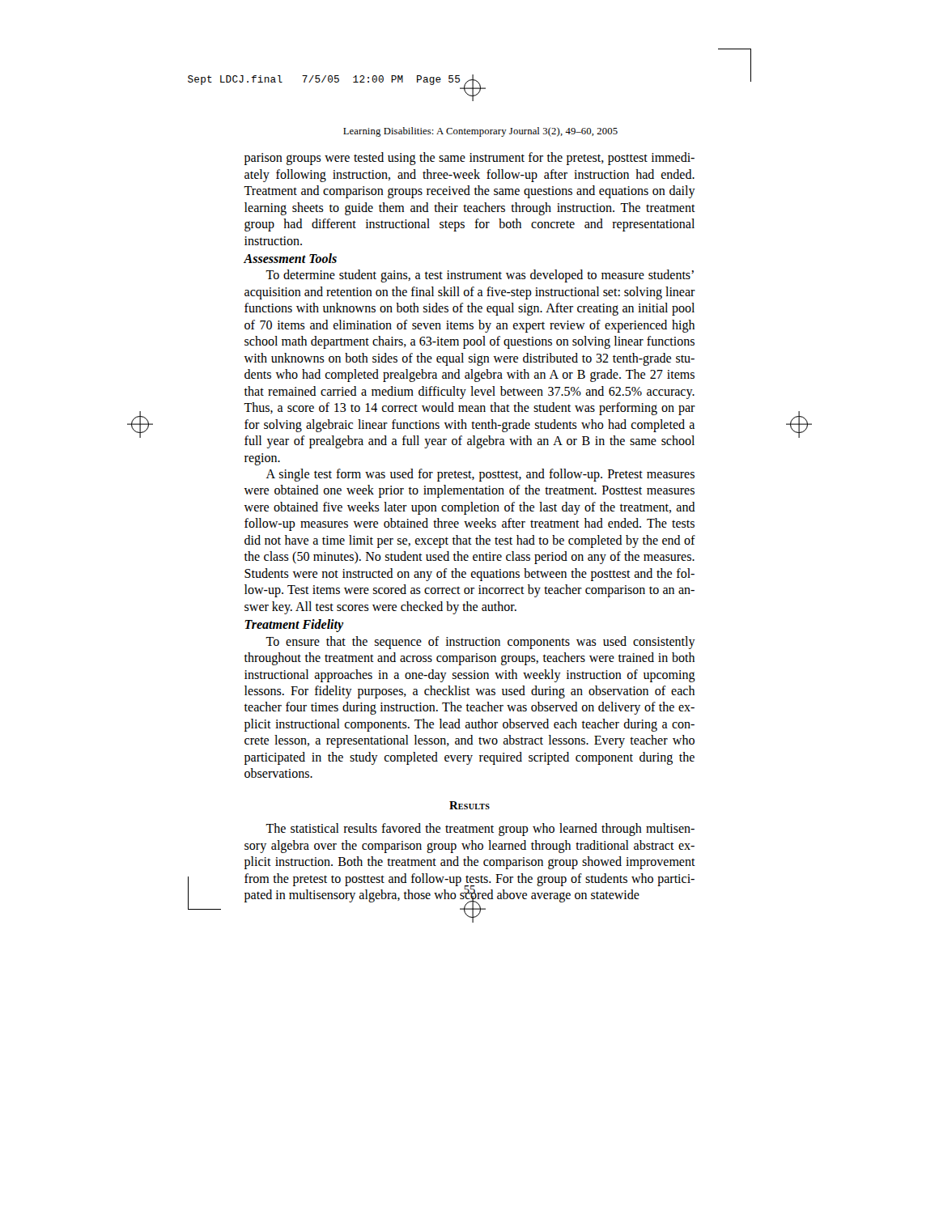Sept LDCJ.final 7/5/05 12:00 PM Page 55
Learning Disabilities: A Contemporary Journal 3(2), 49–60, 2005
parison groups were tested using the same instrument for the pretest, posttest immediately following instruction, and three-week follow-up after instruction had ended. Treatment and comparison groups received the same questions and equations on daily learning sheets to guide them and their teachers through instruction. The treatment group had different instructional steps for both concrete and representational instruction.
Assessment Tools
To determine student gains, a test instrument was developed to measure students’ acquisition and retention on the final skill of a five-step instructional set: solving linear functions with unknowns on both sides of the equal sign. After creating an initial pool of 70 items and elimination of seven items by an expert review of experienced high school math department chairs, a 63-item pool of questions on solving linear functions with unknowns on both sides of the equal sign were distributed to 32 tenth-grade students who had completed prealgebra and algebra with an A or B grade. The 27 items that remained carried a medium difficulty level between 37.5% and 62.5% accuracy. Thus, a score of 13 to 14 correct would mean that the student was performing on par for solving algebraic linear functions with tenth-grade students who had completed a full year of prealgebra and a full year of algebra with an A or B in the same school region.
A single test form was used for pretest, posttest, and follow-up. Pretest measures were obtained one week prior to implementation of the treatment. Posttest measures were obtained five weeks later upon completion of the last day of the treatment, and follow-up measures were obtained three weeks after treatment had ended. The tests did not have a time limit per se, except that the test had to be completed by the end of the class (50 minutes). No student used the entire class period on any of the measures. Students were not instructed on any of the equations between the posttest and the follow-up. Test items were scored as correct or incorrect by teacher comparison to an answer key. All test scores were checked by the author.
Treatment Fidelity
To ensure that the sequence of instruction components was used consistently throughout the treatment and across comparison groups, teachers were trained in both instructional approaches in a one-day session with weekly instruction of upcoming lessons. For fidelity purposes, a checklist was used during an observation of each teacher four times during instruction. The teacher was observed on delivery of the explicit instructional components. The lead author observed each teacher during a concrete lesson, a representational lesson, and two abstract lessons. Every teacher who participated in the study completed every required scripted component during the observations.
Results
The statistical results favored the treatment group who learned through multisensory algebra over the comparison group who learned through traditional abstract explicit instruction. Both the treatment and the comparison group showed improvement from the pretest to posttest and follow-up tests. For the group of students who participated in multisensory algebra, those who scored above average on statewide
55